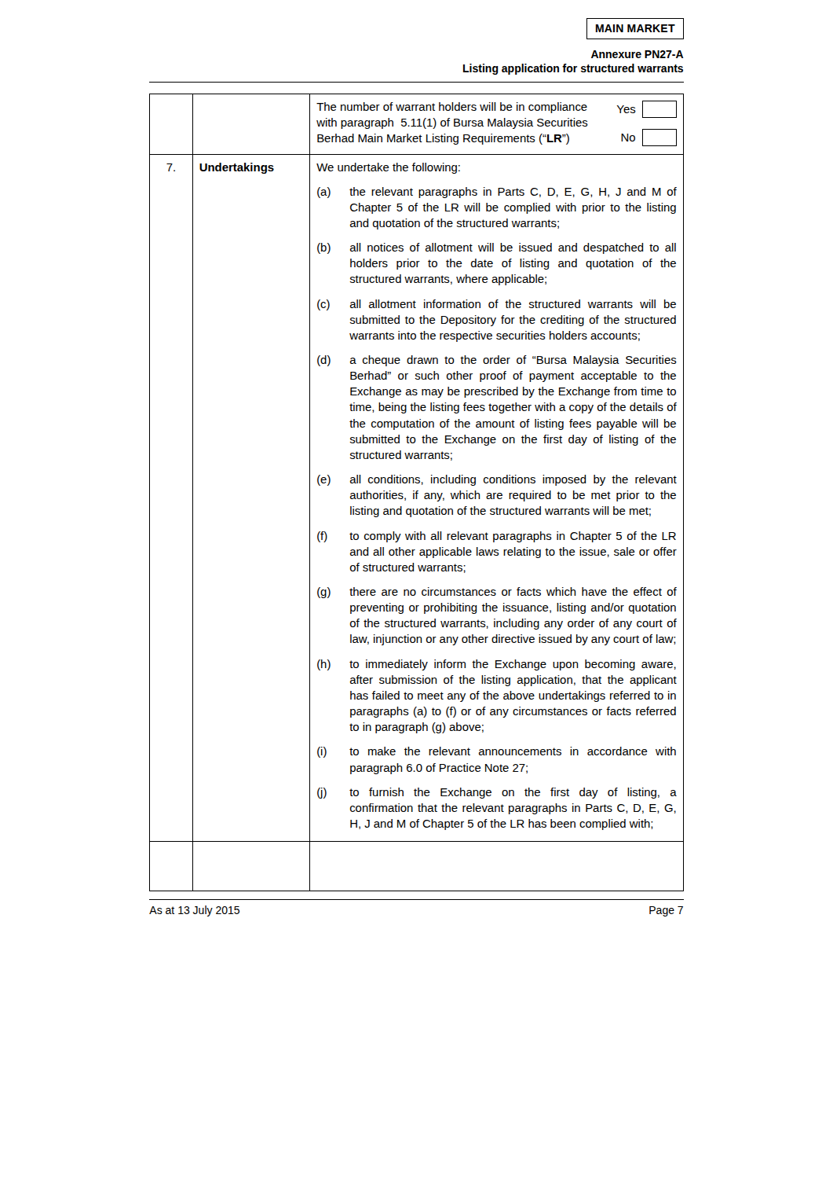MAIN MARKET
Annexure PN27-A
Listing application for structured warrants
| | | The number of warrant holders will be in compliance with paragraph 5.11(1) of Bursa Malaysia Securities Berhad Main Market Listing Requirements (“ LR ”) Yes No |
| 7. | Undertakings | We undertake the following: (a) the relevant paragraphs in Parts C, D, E, G, H, J and M of Chapter 5 of the LR will be complied with prior to the listing and quotation of the structured warrants; (b) all notices of allotment will be issued and despatched to all holders prior to the date of listing and quotation of the structured warrants, where applicable; (c) all allotment information of the structured warrants will be submitted to the Depository for the crediting of the structured warrants into the respective securities holders accounts; (d) a cheque drawn to the order of “Bursa Malaysia Securities Berhad” or such other proof of payment acceptable to the Exchange as may be prescribed by the Exchange from time to time, being the listing fees together with a copy of the details of the computation of the amount of listing fees payable will be submitted to the Exchange on the first day of listing of the structured warrants; (e) all conditions, including conditions imposed by the relevant authorities, if any, which are required to be met prior to the listing and quotation of the structured warrants will be met; (f) to comply with all relevant paragraphs in Chapter 5 of the LR and all other applicable laws relating to the issue, sale or offer of structured warrants; (g) there are no circumstances or facts which have the effect of preventing or prohibiting the issuance, listing and/or quotation of the structured warrants, including any order of any court of law, injunction or any other directive issued by any court of law; (h) to immediately inform the Exchange upon becoming aware, after submission of the listing application, that the applicant has failed to meet any of the above undertakings referred to in paragraphs (a) to (f) or of any circumstances or facts referred to in paragraph (g) above; (i) to make the relevant announcements in accordance with paragraph 6.0 of Practice Note 27; (j) to furnish the Exchange on the first day of listing, a confirmation that the relevant paragraphs in Parts C, D, E, G, H, J and M of Chapter 5 of the LR has been complied with; |
As at 13 July 2015 Page 7